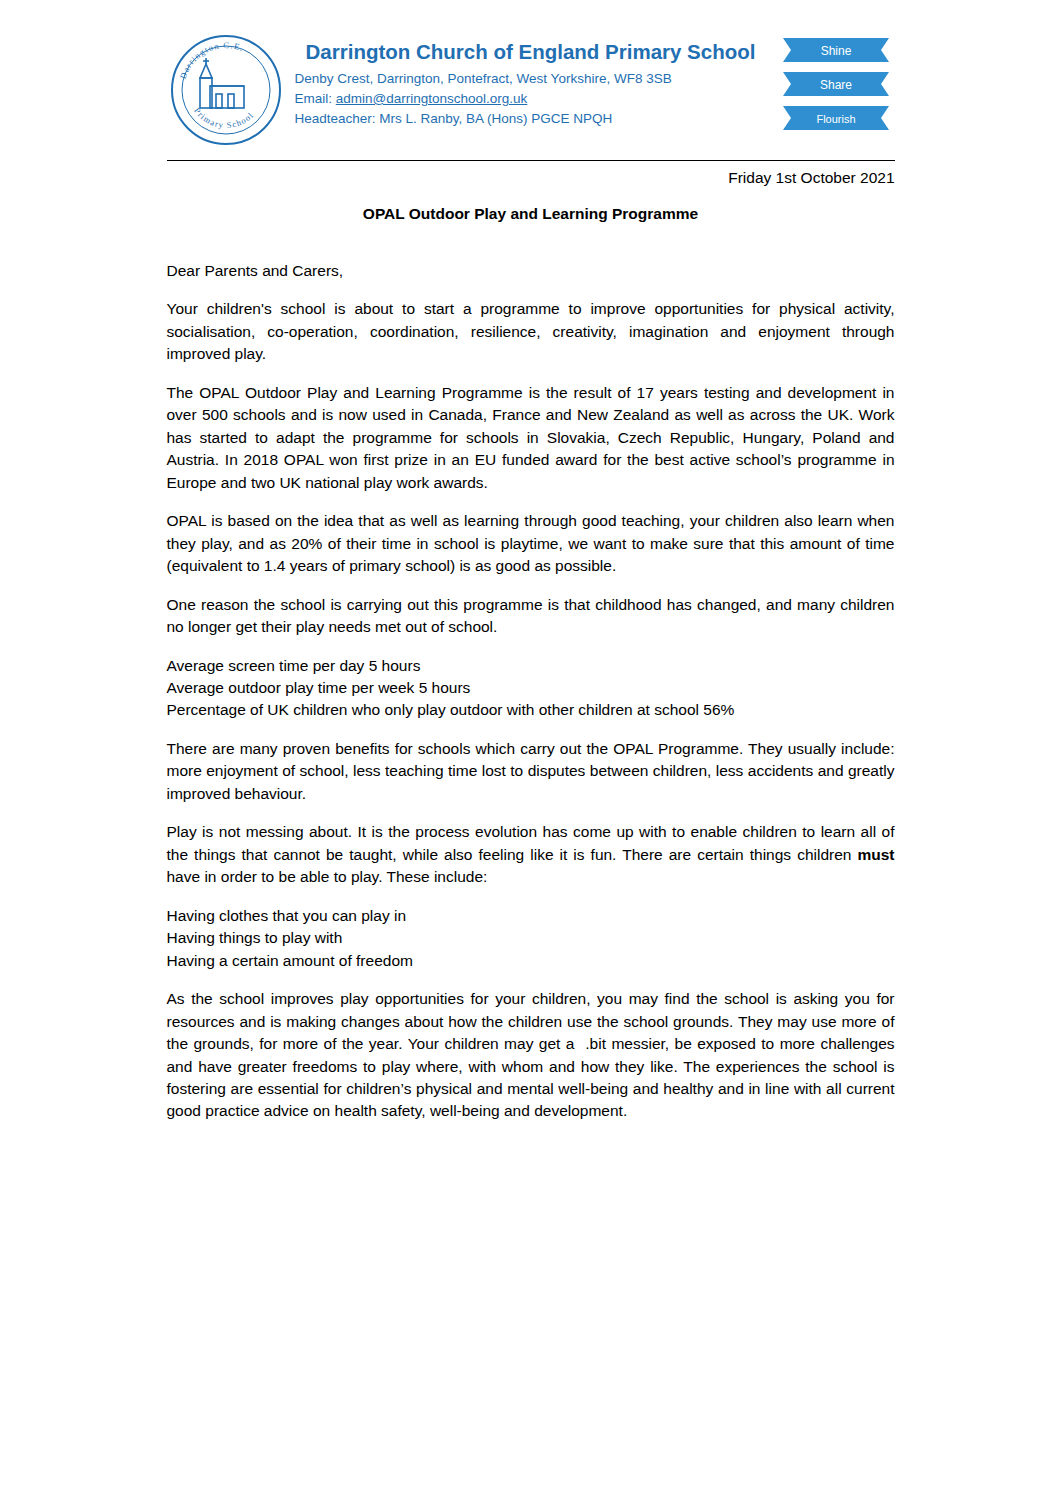Darrington C.E. Primary School
Darrington Church of England Primary School
Denby Crest, Darrington, Pontefract, West Yorkshire, WF8 3SB
Email: admin@darringtonschool.org.uk
Headteacher: Mrs L. Ranby, BA (Hons) PGCE NPQH
Shine Share Flourish
Friday 1st October 2021
OPAL Outdoor Play and Learning Programme
Dear Parents and Carers,
Your children's school is about to start a programme to improve opportunities for physical activity, socialisation, co-operation, coordination, resilience, creativity, imagination and enjoyment through improved play.
The OPAL Outdoor Play and Learning Programme is the result of 17 years testing and development in over 500 schools and is now used in Canada, France and New Zealand as well as across the UK. Work has started to adapt the programme for schools in Slovakia, Czech Republic, Hungary, Poland and Austria. In 2018 OPAL won first prize in an EU funded award for the best active school’s programme in Europe and two UK national play work awards.
OPAL is based on the idea that as well as learning through good teaching, your children also learn when they play, and as 20% of their time in school is playtime, we want to make sure that this amount of time (equivalent to 1.4 years of primary school) is as good as possible.
One reason the school is carrying out this programme is that childhood has changed, and many children no longer get their play needs met out of school.
Average screen time per day 5 hours
Average outdoor play time per week 5 hours
Percentage of UK children who only play outdoor with other children at school 56%
There are many proven benefits for schools which carry out the OPAL Programme. They usually include: more enjoyment of school, less teaching time lost to disputes between children, less accidents and greatly improved behaviour.
Play is not messing about. It is the process evolution has come up with to enable children to learn all of the things that cannot be taught, while also feeling like it is fun. There are certain things children must have in order to be able to play. These include:
Having clothes that you can play in
Having things to play with
Having a certain amount of freedom
As the school improves play opportunities for your children, you may find the school is asking you for resources and is making changes about how the children use the school grounds. They may use more of the grounds, for more of the year. Your children may get a .bit messier, be exposed to more challenges and have greater freedoms to play where, with whom and how they like. The experiences the school is fostering are essential for children’s physical and mental well-being and healthy and in line with all current good practice advice on health safety, well-being and development.